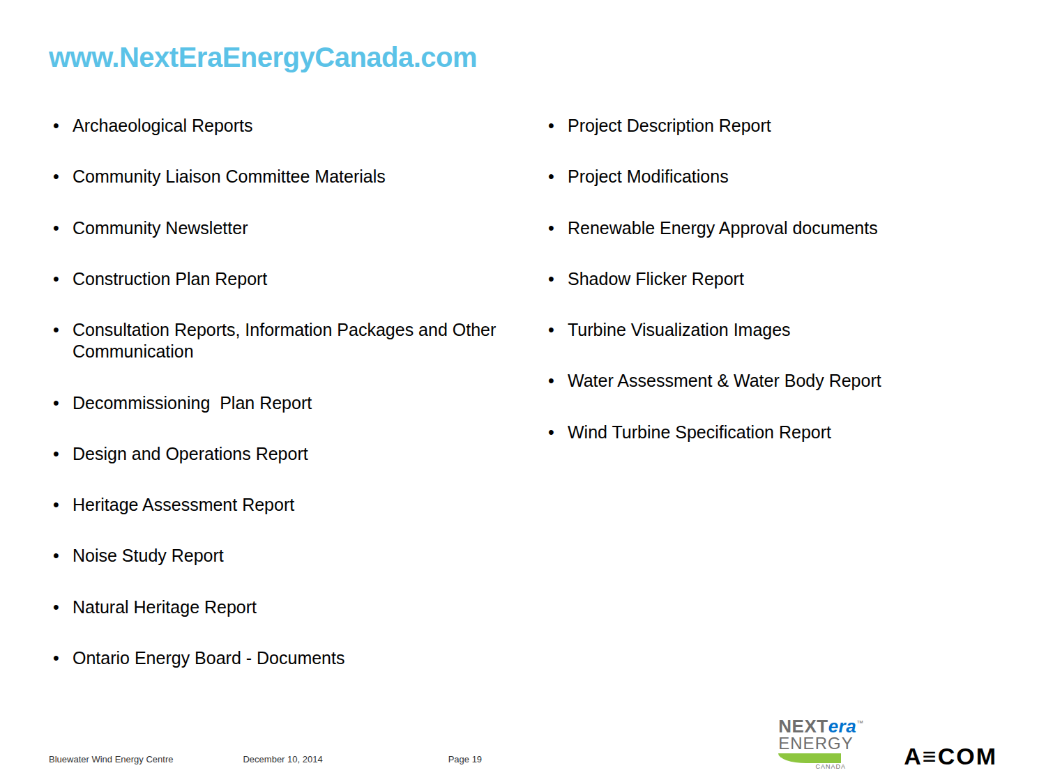www.NextEraEnergyCanada.com
Archaeological Reports
Community Liaison Committee Materials
Community Newsletter
Construction Plan Report
Consultation Reports, Information Packages and Other Communication
Decommissioning Plan Report
Design and Operations Report
Heritage Assessment Report
Noise Study Report
Natural Heritage Report
Ontario Energy Board - Documents
Project Description Report
Project Modifications
Renewable Energy Approval documents
Shadow Flicker Report
Turbine Visualization Images
Water Assessment & Water Body Report
Wind Turbine Specification Report
Bluewater Wind Energy Centre December 10, 2014 Page 19
NEXT era™
ENERGY
CANADA
A≡COM